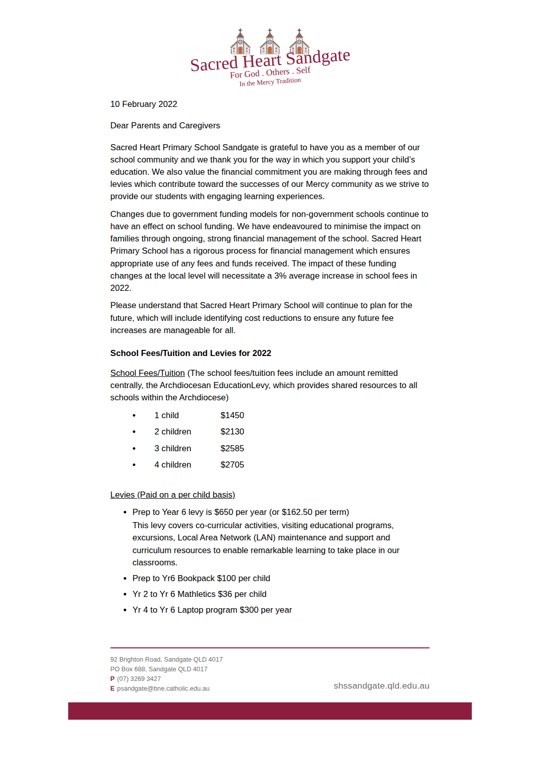⛪⛪⛪
Sacred Heart Sandgate
For God . Others . Self
In the Mercy Tradition
10 February 2022
Dear Parents and Caregivers
Sacred Heart Primary School Sandgate is grateful to have you as a member of our school community and we thank you for the way in which you support your child’s education. We also value the financial commitment you are making through fees and levies which contribute toward the successes of our Mercy community as we strive to provide our students with engaging learning experiences.
Changes due to government funding models for non-government schools continue to have an effect on school funding. We have endeavoured to minimise the impact on families through ongoing, strong financial management of the school. Sacred Heart Primary School has a rigorous process for financial management which ensures appropriate use of any fees and funds received. The impact of these funding changes at the local level will necessitate a 3% average increase in school fees in 2022.
Please understand that Sacred Heart Primary School will continue to plan for the future, which will include identifying cost reductions to ensure any future fee increases are manageable for all.
School Fees/Tuition and Levies for 2022
School Fees/Tuition (The school fees/tuition fees include an amount remitted centrally, the Archdiocesan EducationLevy, which provides shared resources to all schools within the Archdiocese)
| | 1 child | $1450 |
| | 2 children | $2130 |
| | 3 children | $2585 |
| | 4 children | $2705 |
Levies (Paid on a per child basis)
Prep to Year 6 levy is $650 per year (or $162.50 per term) This levy covers co-curricular activities, visiting educational programs, excursions, Local Area Network (LAN) maintenance and support and curriculum resources to enable remarkable learning to take place in our classrooms.
Prep to Yr6 Bookpack $100 per child
Yr 2 to Yr 6 Mathletics $36 per child
Yr 4 to Yr 6 Laptop program $300 per year
92 Brighton Road, Sandgate QLD 4017
PO Box 688, Sandgate QLD 4017
P(07) 3269 3427
Epsandgate@bne.catholic.edu.au
shssandgate.qld.edu.au